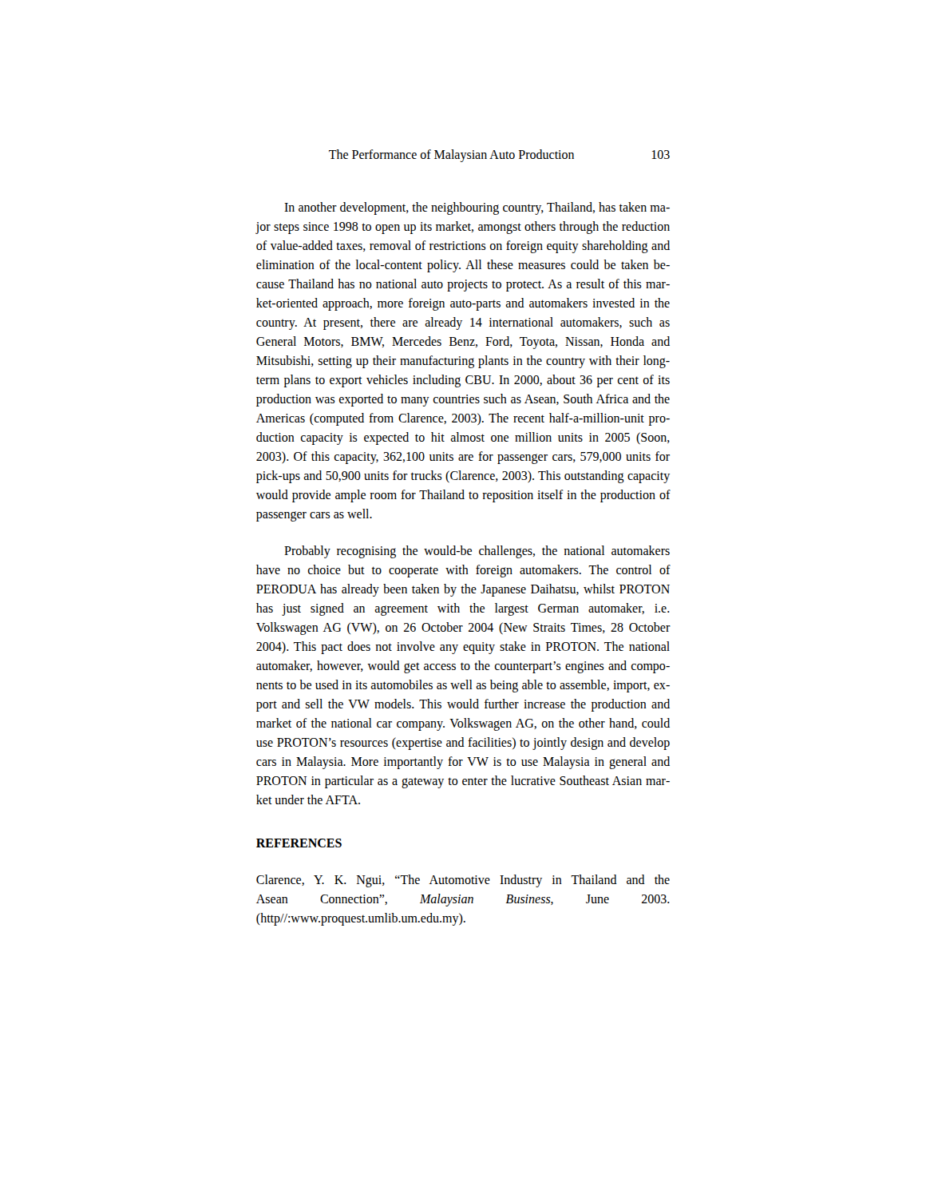The Performance of Malaysian Auto Production 103
In another development, the neighbouring country, Thailand, has taken major steps since 1998 to open up its market, amongst others through the reduction of value-added taxes, removal of restrictions on foreign equity shareholding and elimination of the local-content policy. All these measures could be taken because Thailand has no national auto projects to protect. As a result of this market-oriented approach, more foreign auto-parts and automakers invested in the country. At present, there are already 14 international automakers, such as General Motors, BMW, Mercedes Benz, Ford, Toyota, Nissan, Honda and Mitsubishi, setting up their manufacturing plants in the country with their long-term plans to export vehicles including CBU. In 2000, about 36 per cent of its production was exported to many countries such as Asean, South Africa and the Americas (computed from Clarence, 2003). The recent half-a-million-unit production capacity is expected to hit almost one million units in 2005 (Soon, 2003). Of this capacity, 362,100 units are for passenger cars, 579,000 units for pick-ups and 50,900 units for trucks (Clarence, 2003). This outstanding capacity would provide ample room for Thailand to reposition itself in the production of passenger cars as well.
Probably recognising the would-be challenges, the national automakers have no choice but to cooperate with foreign automakers. The control of PERODUA has already been taken by the Japanese Daihatsu, whilst PROTON has just signed an agreement with the largest German automaker, i.e. Volkswagen AG (VW), on 26 October 2004 (New Straits Times, 28 October 2004). This pact does not involve any equity stake in PROTON. The national automaker, however, would get access to the counterpart’s engines and components to be used in its automobiles as well as being able to assemble, import, export and sell the VW models. This would further increase the production and market of the national car company. Volkswagen AG, on the other hand, could use PROTON’s resources (expertise and facilities) to jointly design and develop cars in Malaysia. More importantly for VW is to use Malaysia in general and PROTON in particular as a gateway to enter the lucrative Southeast Asian market under the AFTA.
REFERENCES
Clarence, Y. K. Ngui, “The Automotive Industry in Thailand and the Asean Connection”, Malaysian Business, June 2003. (http//:www.proquest.umlib.um.edu.my).